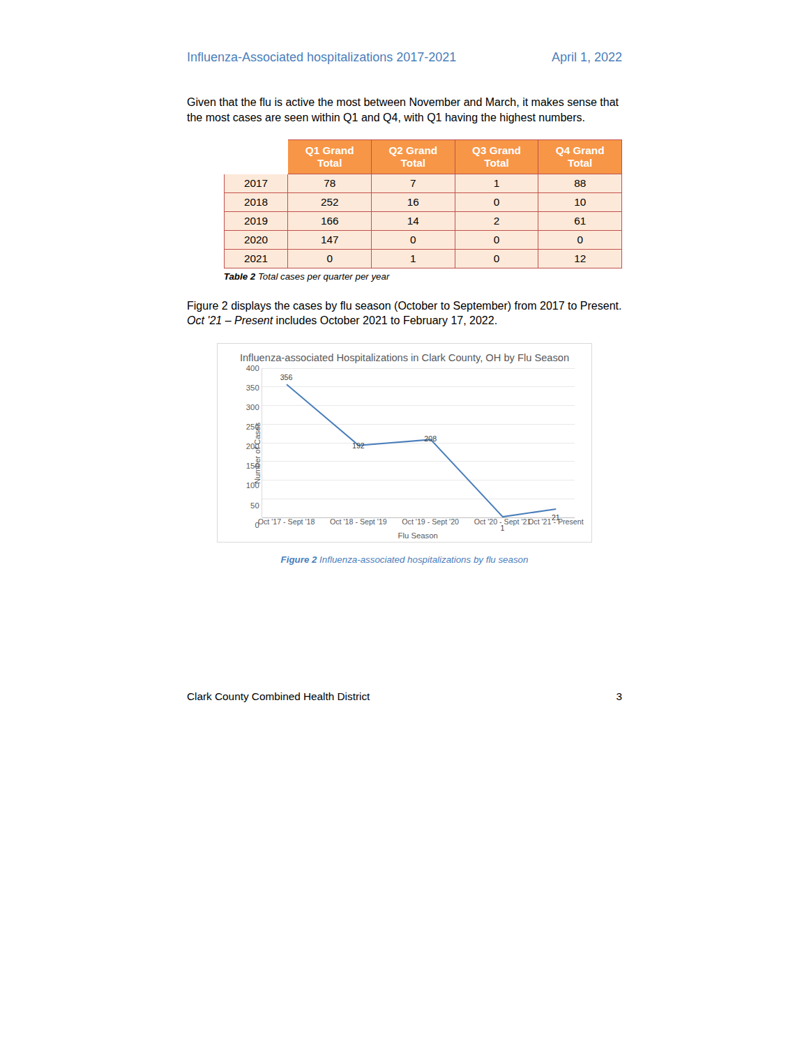Influenza-Associated hospitalizations 2017-2021
April 1, 2022
Given that the flu is active the most between November and March, it makes sense that the most cases are seen within Q1 and Q4, with Q1 having the highest numbers.
| | Q1 Grand Total | Q2 Grand Total | Q3 Grand Total | Q4 Grand Total |
| --- | --- | --- | --- | --- |
| 2017 | 78 | 7 | 1 | 88 |
| 2018 | 252 | 16 | 0 | 10 |
| 2019 | 166 | 14 | 2 | 61 |
| 2020 | 147 | 0 | 0 | 0 |
| 2021 | 0 | 1 | 0 | 12 |
Table 2 Total cases per quarter per year
Figure 2 displays the cases by flu season (October to September) from 2017 to Present. Oct '21 – Present includes October 2021 to February 17, 2022.
Influenza-associated Hospitalizations in Clark County, OH by Flu Season
Number of Cases
400
350
300
250
200
150
100
50
0
356
192
208
1
21
Oct '17 - Sept '18 Oct '18 - Sept '19 Oct '19 - Sept '20 Oct '20 - Sept '21 Oct '21 - Present
Flu Season
Figure 2 Influenza-associated hospitalizations by flu season
Clark County Combined Health District
3